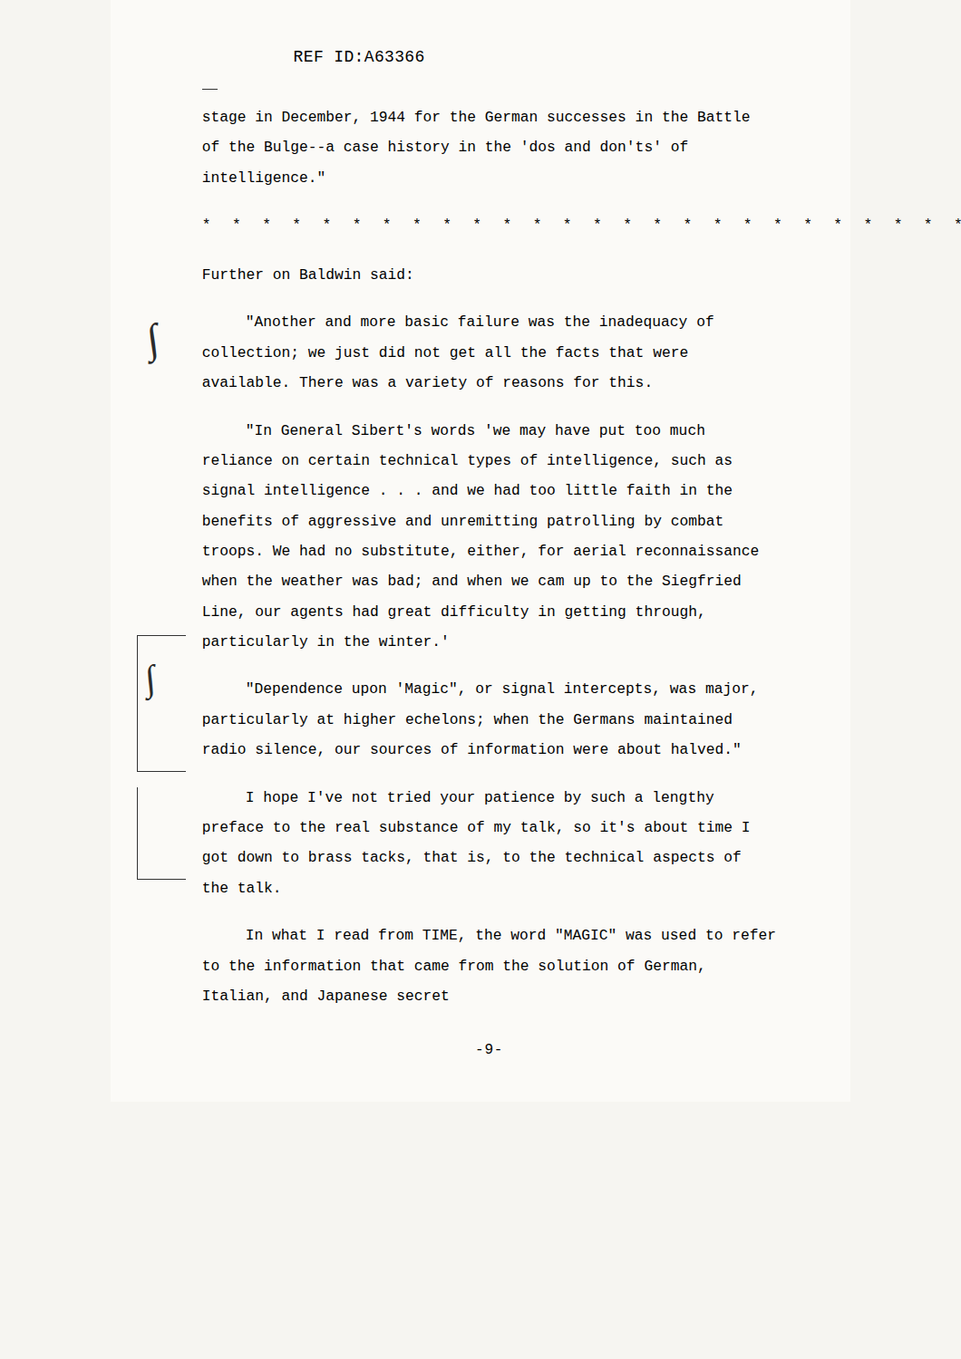REF ID:A63366
∫
∫
stage in December, 1944 for the German successes in the Battle of the Bulge--a case history in the 'dos and don'ts' of intelligence."
* * * * * * * * * * * * * * * * * * * * * * * * * *
Further on Baldwin said:
"Another and more basic failure was the inadequacy of collection; we just did not get all the facts that were available. There was a variety of reasons for this.
"In General Sibert's words 'we may have put too much reliance on certain technical types of intelligence, such as signal intelligence . . . and we had too little faith in the benefits of aggressive and unremitting patrolling by combat troops. We had no substitute, either, for aerial reconnaissance when the weather was bad; and when we cam up to the Siegfried Line, our agents had great difficulty in getting through, particularly in the winter.'
"Dependence upon 'Magic", or signal intercepts, was major, particularly at higher echelons; when the Germans maintained radio silence, our sources of information were about halved."
I hope I've not tried your patience by such a lengthy preface to the real substance of my talk, so it's about time I got down to brass tacks, that is, to the technical aspects of the talk.
In what I read from TIME, the word "MAGIC" was used to refer to the information that came from the solution of German, Italian, and Japanese secret
-9-